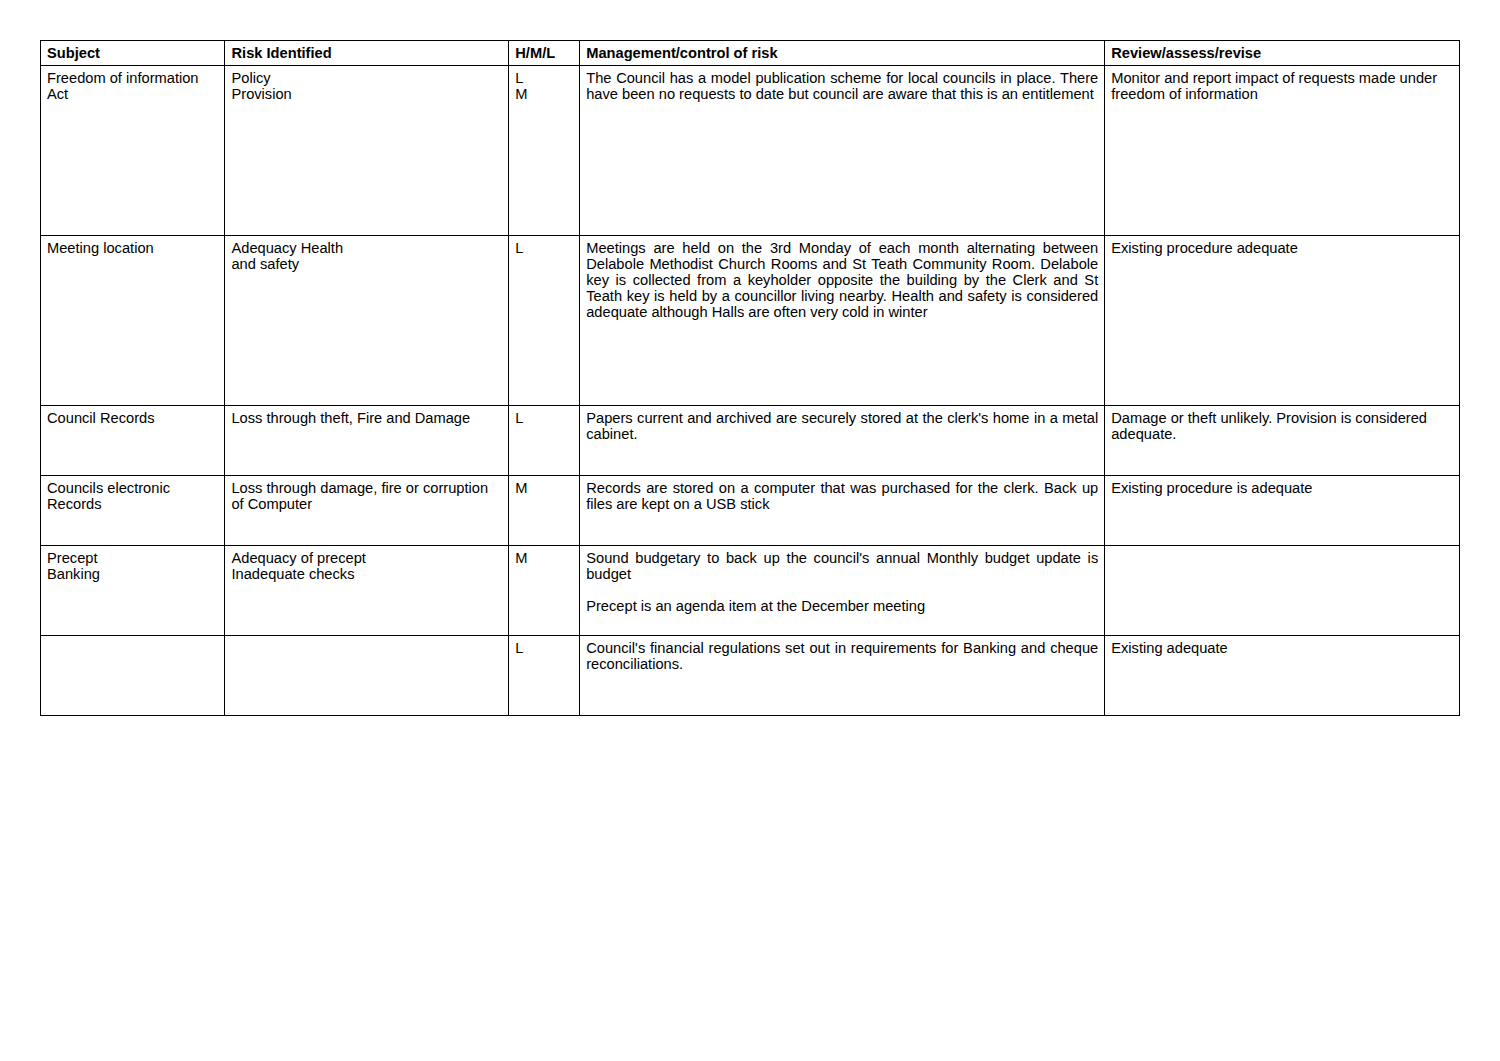| Subject | Risk Identified | H/M/L | Management/control of risk | Review/assess/revise |
| --- | --- | --- | --- | --- |
| Freedom of information Act | Policy Provision | L M | The Council has a model publication scheme for local councils in place. There have been no requests to date but council are aware that this is an entitlement | Monitor and report impact of requests made under freedom of information |
| Meeting location | Adequacy Health and safety | L | Meetings are held on the 3rd Monday of each month alternating between Delabole Methodist Church Rooms and St Teath Community Room. Delabole key is collected from a keyholder opposite the building by the Clerk and St Teath key is held by a councillor living nearby. Health and safety is considered adequate although Halls are often very cold in winter | Existing procedure adequate |
| Council Records | Loss through theft, Fire and Damage | L | Papers current and archived are securely stored at the clerk's home in a metal cabinet. | Damage or theft unlikely. Provision is considered adequate. |
| Councils electronic Records | Loss through damage, fire or corruption of Computer | M | Records are stored on a computer that was purchased for the clerk. Back up files are kept on a USB stick | Existing procedure is adequate |
| Precept Banking | Adequacy of precept Inadequate checks | M | Sound budgetary to back up the council's annual Monthly budget update is budget Precept is an agenda item at the December meeting | |
| | | L | Council's financial regulations set out in requirements for Banking and cheque reconciliations. | Existing adequate |